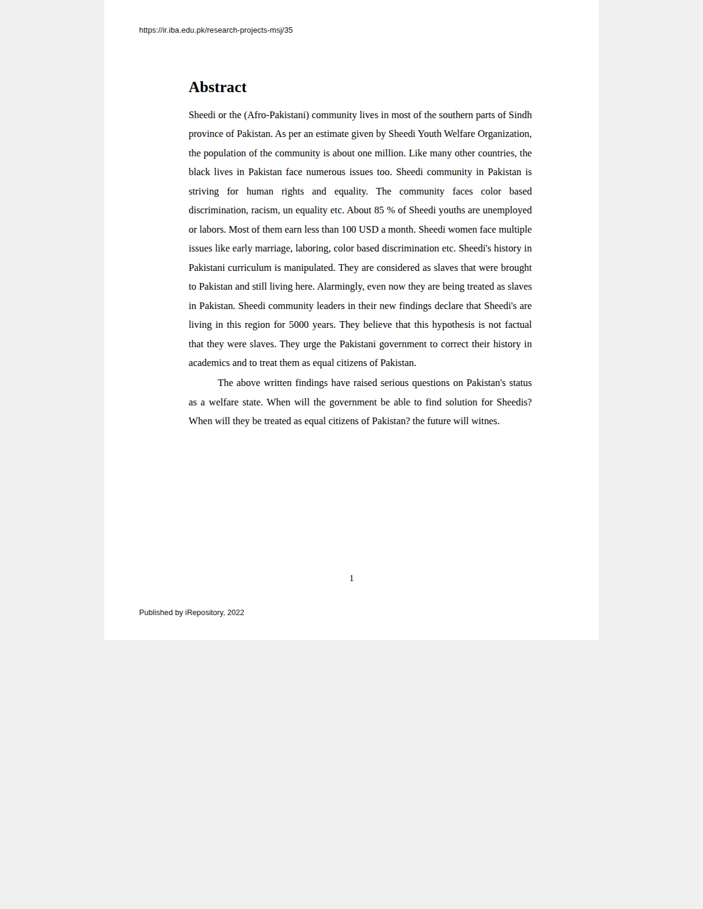https://ir.iba.edu.pk/research-projects-msj/35
Abstract
Sheedi or the (Afro-Pakistani) community lives in most of the southern parts of Sindh province of Pakistan. As per an estimate given by Sheedi Youth Welfare Organization, the population of the community is about one million. Like many other countries, the black lives in Pakistan face numerous issues too. Sheedi community in Pakistan is striving for human rights and equality. The community faces color based discrimination, racism, un equality etc. About 85 % of Sheedi youths are unemployed or labors. Most of them earn less than 100 USD a month. Sheedi women face multiple issues like early marriage, laboring, color based discrimination etc. Sheedi's history in Pakistani curriculum is manipulated. They are considered as slaves that were brought to Pakistan and still living here. Alarmingly, even now they are being treated as slaves in Pakistan. Sheedi community leaders in their new findings declare that Sheedi's are living in this region for 5000 years. They believe that this hypothesis is not factual that they were slaves. They urge the Pakistani government to correct their history in academics and to treat them as equal citizens of Pakistan.
The above written findings have raised serious questions on Pakistan's status as a welfare state. When will the government be able to find solution for Sheedis? When will they be treated as equal citizens of Pakistan? the future will witnes.
1
Published by iRepository, 2022